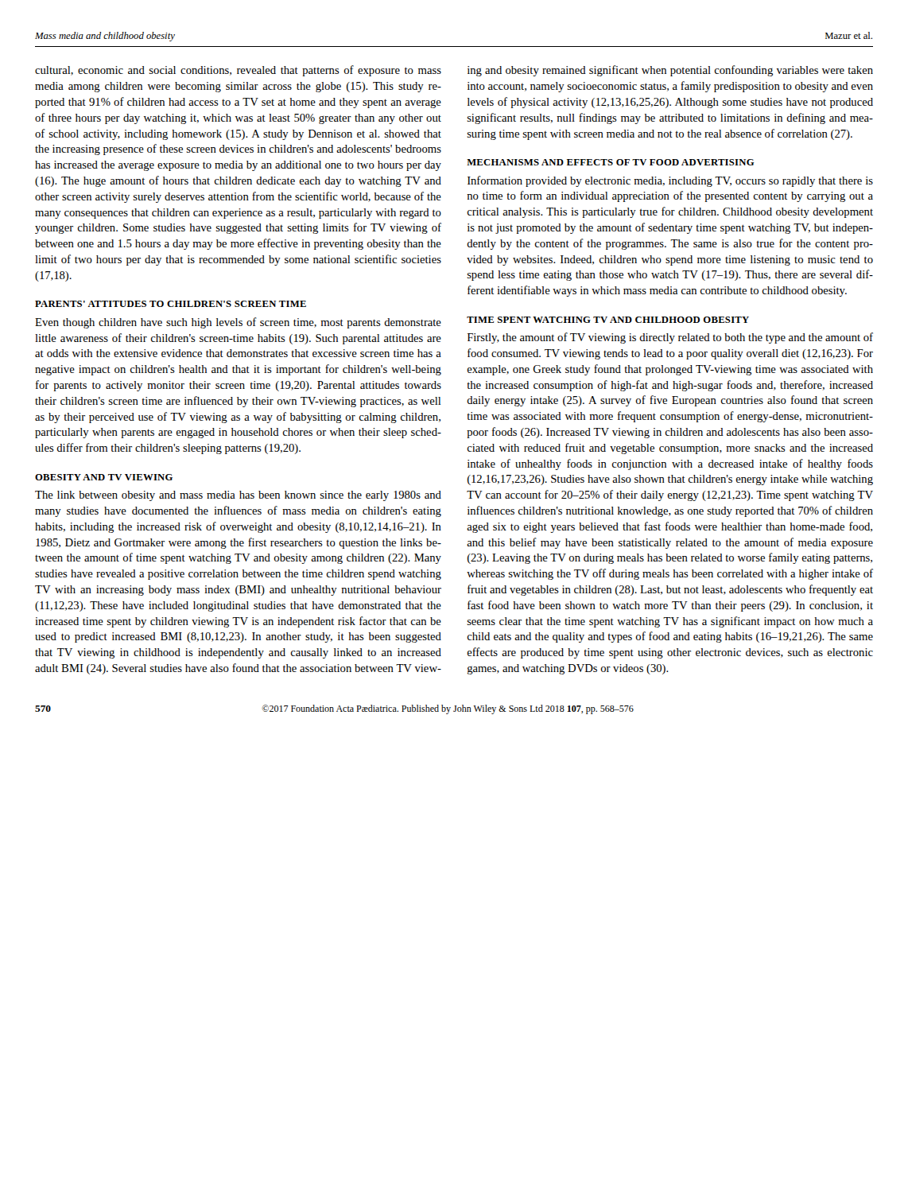Mass media and childhood obesity Mazur et al.
cultural, economic and social conditions, revealed that patterns of exposure to mass media among children were becoming similar across the globe (15). This study reported that 91% of children had access to a TV set at home and they spent an average of three hours per day watching it, which was at least 50% greater than any other out of school activity, including homework (15). A study by Dennison et al. showed that the increasing presence of these screen devices in children's and adolescents' bedrooms has increased the average exposure to media by an additional one to two hours per day (16). The huge amount of hours that children dedicate each day to watching TV and other screen activity surely deserves attention from the scientific world, because of the many consequences that children can experience as a result, particularly with regard to younger children. Some studies have suggested that setting limits for TV viewing of between one and 1.5 hours a day may be more effective in preventing obesity than the limit of two hours per day that is recommended by some national scientific societies (17,18).
Parents' attitudes to children's screen time
Even though children have such high levels of screen time, most parents demonstrate little awareness of their children's screen-time habits (19). Such parental attitudes are at odds with the extensive evidence that demonstrates that excessive screen time has a negative impact on children's health and that it is important for children's well-being for parents to actively monitor their screen time (19,20). Parental attitudes towards their children's screen time are influenced by their own TV-viewing practices, as well as by their perceived use of TV viewing as a way of babysitting or calming children, particularly when parents are engaged in household chores or when their sleep schedules differ from their children's sleeping patterns (19,20).
Obesity and TV viewing
The link between obesity and mass media has been known since the early 1980s and many studies have documented the influences of mass media on children's eating habits, including the increased risk of overweight and obesity (8,10,12,14,16–21). In 1985, Dietz and Gortmaker were among the first researchers to question the links between the amount of time spent watching TV and obesity among children (22). Many studies have revealed a positive correlation between the time children spend watching TV with an increasing body mass index (BMI) and unhealthy nutritional behaviour (11,12,23). These have included longitudinal studies that have demonstrated that the increased time spent by children viewing TV is an independent risk factor that can be used to predict increased BMI (8,10,12,23). In another study, it has been suggested that TV viewing in childhood is independently and causally linked to an increased adult BMI (24). Several studies have also found that the association between TV viewing and obesity remained significant when potential confounding variables were taken into account, namely socioeconomic status, a family predisposition to obesity and even levels of physical activity (12,13,16,25,26). Although some studies have not produced significant results, null findings may be attributed to limitations in defining and measuring time spent with screen media and not to the real absence of correlation (27).
Mechanisms and effects of TV food advertising
Information provided by electronic media, including TV, occurs so rapidly that there is no time to form an individual appreciation of the presented content by carrying out a critical analysis. This is particularly true for children. Childhood obesity development is not just promoted by the amount of sedentary time spent watching TV, but independently by the content of the programmes. The same is also true for the content provided by websites. Indeed, children who spend more time listening to music tend to spend less time eating than those who watch TV (17–19). Thus, there are several different identifiable ways in which mass media can contribute to childhood obesity.
Time spent watching TV and childhood obesity
Firstly, the amount of TV viewing is directly related to both the type and the amount of food consumed. TV viewing tends to lead to a poor quality overall diet (12,16,23). For example, one Greek study found that prolonged TV-viewing time was associated with the increased consumption of high-fat and high-sugar foods and, therefore, increased daily energy intake (25). A survey of five European countries also found that screen time was associated with more frequent consumption of energy-dense, micronutrient-poor foods (26). Increased TV viewing in children and adolescents has also been associated with reduced fruit and vegetable consumption, more snacks and the increased intake of unhealthy foods in conjunction with a decreased intake of healthy foods (12,16,17,23,26). Studies have also shown that children's energy intake while watching TV can account for 20–25% of their daily energy (12,21,23). Time spent watching TV influences children's nutritional knowledge, as one study reported that 70% of children aged six to eight years believed that fast foods were healthier than home-made food, and this belief may have been statistically related to the amount of media exposure (23). Leaving the TV on during meals has been related to worse family eating patterns, whereas switching the TV off during meals has been correlated with a higher intake of fruit and vegetables in children (28). Last, but not least, adolescents who frequently eat fast food have been shown to watch more TV than their peers (29). In conclusion, it seems clear that the time spent watching TV has a significant impact on how much a child eats and the quality and types of food and eating habits (16–19,21,26). The same effects are produced by time spent using other electronic devices, such as electronic games, and watching DVDs or videos (30).
570 ©2017 Foundation Acta Pædiatrica. Published by John Wiley & Sons Ltd 2018 107, pp. 568–576